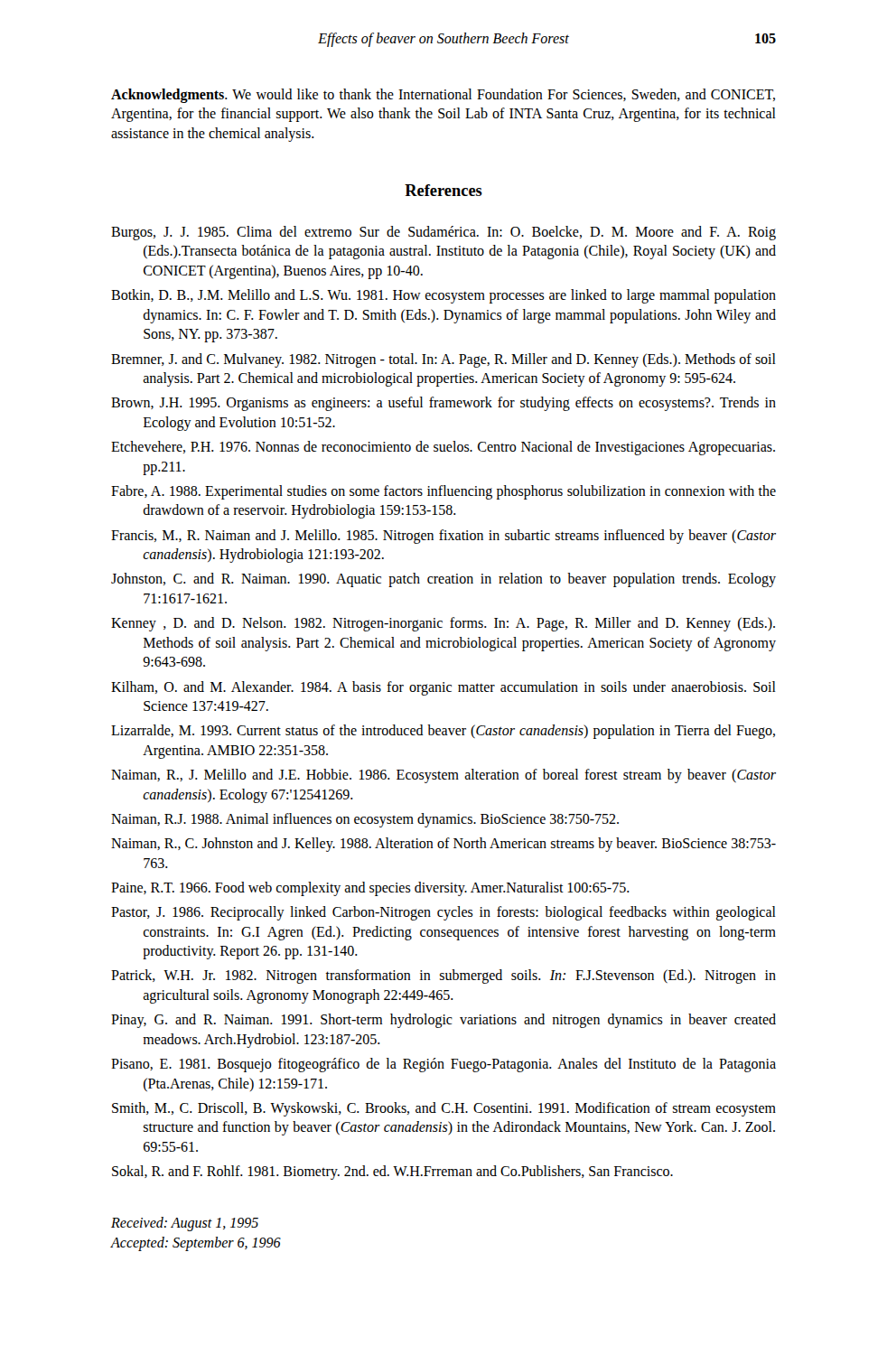Effects of beaver on Southern Beech Forest 105
Acknowledgments. We would like to thank the International Foundation For Sciences, Sweden, and CONICET, Argentina, for the financial support. We also thank the Soil Lab of INTA Santa Cruz, Argentina, for its technical assistance in the chemical analysis.
References
Burgos, J. J. 1985. Clima del extremo Sur de Sudamérica. In: O. Boelcke, D. M. Moore and F. A. Roig (Eds.).Transecta botánica de la patagonia austral. Instituto de la Patagonia (Chile), Royal Society (UK) and CONICET (Argentina), Buenos Aires, pp 10-40.
Botkin, D. B., J.M. Melillo and L.S. Wu. 1981. How ecosystem processes are linked to large mammal population dynamics. In: C. F. Fowler and T. D. Smith (Eds.). Dynamics of large mammal populations. John Wiley and Sons, NY. pp. 373-387.
Bremner, J. and C. Mulvaney. 1982. Nitrogen - total. In: A. Page, R. Miller and D. Kenney (Eds.). Methods of soil analysis. Part 2. Chemical and microbiological properties. American Society of Agronomy 9: 595-624.
Brown, J.H. 1995. Organisms as engineers: a useful framework for studying effects on ecosystems?. Trends in Ecology and Evolution 10:51-52.
Etchevehere, P.H. 1976. Nonnas de reconocimiento de suelos. Centro Nacional de Investigaciones Agropecuarias. pp.211.
Fabre, A. 1988. Experimental studies on some factors influencing phosphorus solubilization in connexion with the drawdown of a reservoir. Hydrobiologia 159:153-158.
Francis, M., R. Naiman and J. Melillo. 1985. Nitrogen fixation in subartic streams influenced by beaver (Castor canadensis). Hydrobiologia 121:193-202.
Johnston, C. and R. Naiman. 1990. Aquatic patch creation in relation to beaver population trends. Ecology 71:1617-1621.
Kenney , D. and D. Nelson. 1982. Nitrogen-inorganic forms. In: A. Page, R. Miller and D. Kenney (Eds.). Methods of soil analysis. Part 2. Chemical and microbiological properties. American Society of Agronomy 9:643-698.
Kilham, O. and M. Alexander. 1984. A basis for organic matter accumulation in soils under anaerobiosis. Soil Science 137:419-427.
Lizarralde, M. 1993. Current status of the introduced beaver (Castor canadensis) population in Tierra del Fuego, Argentina. AMBIO 22:351-358.
Naiman, R., J. Melillo and J.E. Hobbie. 1986. Ecosystem alteration of boreal forest stream by beaver (Castor canadensis). Ecology 67:'12541269.
Naiman, R.J. 1988. Animal influences on ecosystem dynamics. BioScience 38:750-752.
Naiman, R., C. Johnston and J. Kelley. 1988. Alteration of North American streams by beaver. BioScience 38:753-763.
Paine, R.T. 1966. Food web complexity and species diversity. Amer.Naturalist 100:65-75.
Pastor, J. 1986. Reciprocally linked Carbon-Nitrogen cycles in forests: biological feedbacks within geological constraints. In: G.I Agren (Ed.). Predicting consequences of intensive forest harvesting on long-term productivity. Report 26. pp. 131-140.
Patrick, W.H. Jr. 1982. Nitrogen transformation in submerged soils. In: F.J.Stevenson (Ed.). Nitrogen in agricultural soils. Agronomy Monograph 22:449-465.
Pinay, G. and R. Naiman. 1991. Short-term hydrologic variations and nitrogen dynamics in beaver created meadows. Arch.Hydrobiol. 123:187-205.
Pisano, E. 1981. Bosquejo fitogeográfico de la Región Fuego-Patagonia. Anales del Instituto de la Patagonia (Pta.Arenas, Chile) 12:159-171.
Smith, M., C. Driscoll, B. Wyskowski, C. Brooks, and C.H. Cosentini. 1991. Modification of stream ecosystem structure and function by beaver (Castor canadensis) in the Adirondack Mountains, New York. Can. J. Zool. 69:55-61.
Sokal, R. and F. Rohlf. 1981. Biometry. 2nd. ed. W.H.Frreman and Co.Publishers, San Francisco.
Received: August 1, 1995
Accepted: September 6, 1996